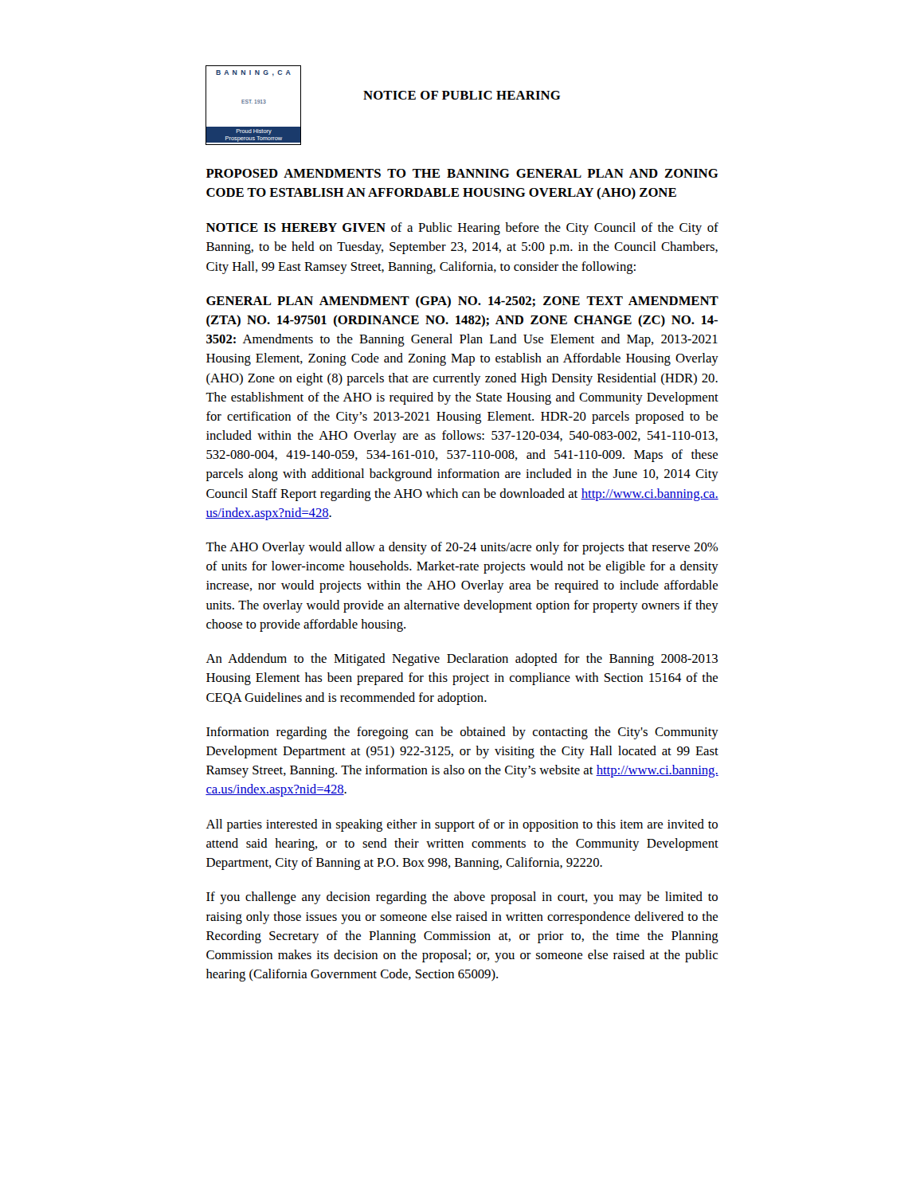B A N N I N G , C A
EST. 1913
Proud History
Prosperous Tomorrow
NOTICE OF PUBLIC HEARING
Proposed amendments to the Banning General Plan and Zoning Code to establish an Affordable Housing Overlay (AHO) Zone
NOTICE IS HEREBY GIVEN of a Public Hearing before the City Council of the City of Banning, to be held on Tuesday, September 23, 2014, at 5:00 p.m. in the Council Chambers, City Hall, 99 East Ramsey Street, Banning, California, to consider the following:
GENERAL PLAN AMENDMENT (GPA) NO. 14-2502; ZONE TEXT AMENDMENT (ZTA) NO. 14-97501 (ORDINANCE NO. 1482); AND ZONE CHANGE (ZC) NO. 14-3502: Amendments to the Banning General Plan Land Use Element and Map, 2013-2021 Housing Element, Zoning Code and Zoning Map to establish an Affordable Housing Overlay (AHO) Zone on eight (8) parcels that are currently zoned High Density Residential (HDR) 20. The establishment of the AHO is required by the State Housing and Community Development for certification of the City’s 2013-2021 Housing Element. HDR-20 parcels proposed to be included within the AHO Overlay are as follows: 537-120-034, 540-083-002, 541-110-013, 532-080-004, 419-140-059, 534-161-010, 537-110-008, and 541-110-009. Maps of these parcels along with additional background information are included in the June 10, 2014 City Council Staff Report regarding the AHO which can be downloaded at http://www.ci.banning.ca.us/index.aspx?nid=428.
The AHO Overlay would allow a density of 20-24 units/acre only for projects that reserve 20% of units for lower-income households. Market-rate projects would not be eligible for a density increase, nor would projects within the AHO Overlay area be required to include affordable units. The overlay would provide an alternative development option for property owners if they choose to provide affordable housing.
An Addendum to the Mitigated Negative Declaration adopted for the Banning 2008-2013 Housing Element has been prepared for this project in compliance with Section 15164 of the CEQA Guidelines and is recommended for adoption.
Information regarding the foregoing can be obtained by contacting the City's Community Development Department at (951) 922-3125, or by visiting the City Hall located at 99 East Ramsey Street, Banning. The information is also on the City’s website at http://www.ci.banning.ca.us/index.aspx?nid=428.
All parties interested in speaking either in support of or in opposition to this item are invited to attend said hearing, or to send their written comments to the Community Development Department, City of Banning at P.O. Box 998, Banning, California, 92220.
If you challenge any decision regarding the above proposal in court, you may be limited to raising only those issues you or someone else raised in written correspondence delivered to the Recording Secretary of the Planning Commission at, or prior to, the time the Planning Commission makes its decision on the proposal; or, you or someone else raised at the public hearing (California Government Code, Section 65009).